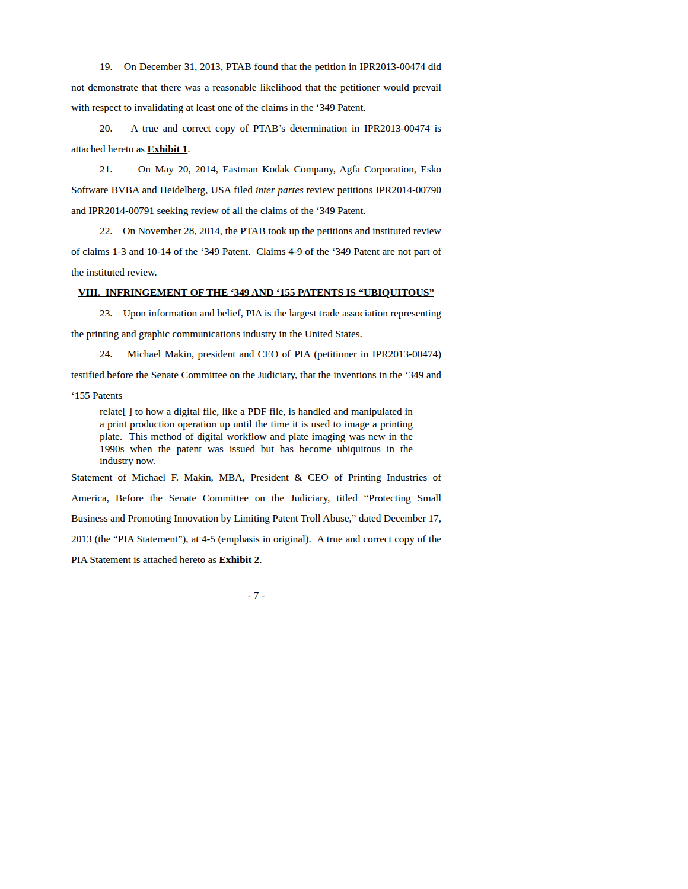19. On December 31, 2013, PTAB found that the petition in IPR2013-00474 did not demonstrate that there was a reasonable likelihood that the petitioner would prevail with respect to invalidating at least one of the claims in the ‘349 Patent.
20. A true and correct copy of PTAB’s determination in IPR2013-00474 is attached hereto as Exhibit 1.
21. On May 20, 2014, Eastman Kodak Company, Agfa Corporation, Esko Software BVBA and Heidelberg, USA filed inter partes review petitions IPR2014-00790 and IPR2014-00791 seeking review of all the claims of the ‘349 Patent.
22. On November 28, 2014, the PTAB took up the petitions and instituted review of claims 1-3 and 10-14 of the ‘349 Patent. Claims 4-9 of the ‘349 Patent are not part of the instituted review.
VIII. INFRINGEMENT OF THE ‘349 AND ‘155 PATENTS IS “UBIQUITOUS”
23. Upon information and belief, PIA is the largest trade association representing the printing and graphic communications industry in the United States.
24. Michael Makin, president and CEO of PIA (petitioner in IPR2013-00474) testified before the Senate Committee on the Judiciary, that the inventions in the ‘349 and ‘155 Patents
relate[ ] to how a digital file, like a PDF file, is handled and manipulated in a print production operation up until the time it is used to image a printing plate. This method of digital workflow and plate imaging was new in the 1990s when the patent was issued but has become ubiquitous in the industry now.
Statement of Michael F. Makin, MBA, President & CEO of Printing Industries of America, Before the Senate Committee on the Judiciary, titled “Protecting Small Business and Promoting Innovation by Limiting Patent Troll Abuse,” dated December 17, 2013 (the “PIA Statement”), at 4-5 (emphasis in original). A true and correct copy of the PIA Statement is attached hereto as Exhibit 2.
- 7 -